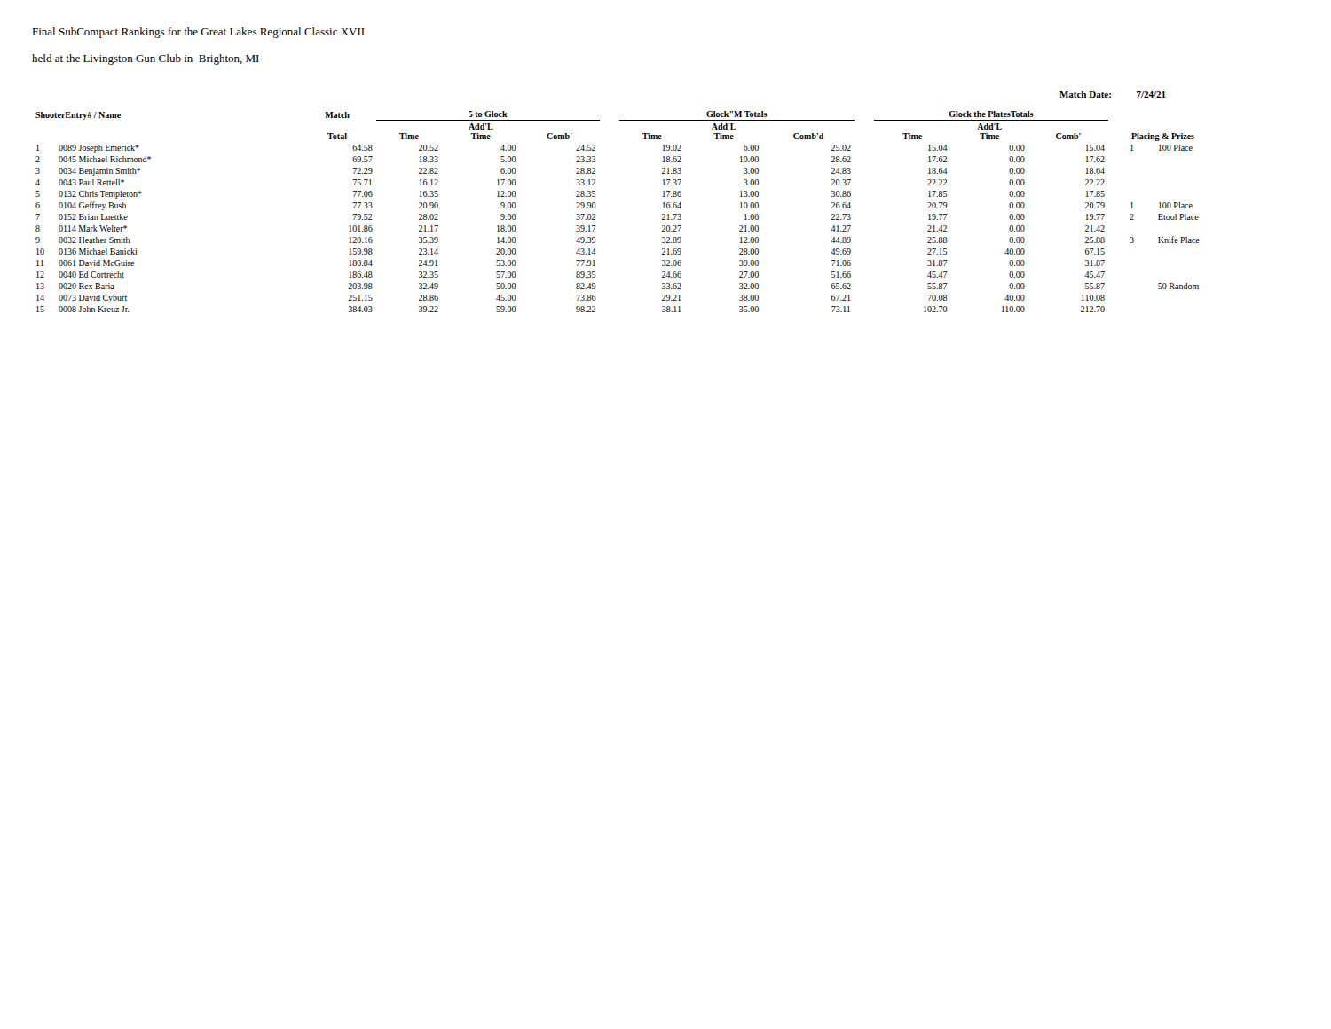Final SubCompact Rankings for the Great Lakes Regional Classic XVII
held at the Livingston Gun Club in Brighton, MI
Match Date: 7/24/21
| ShooterEntry# / Name | Match | 5 to Glock | | Glock"M Totals | | Glock the PlatesTotals | | |
| --- | --- | --- | --- | --- | --- | --- | --- | --- |
| | | Total | Time | Add'L Time | Comb' | | Time | Add'L Time | Comb'd | | Time | Add'L Time | Comb' | | Placing & Prizes |
| 1 | 0089 Joseph Emerick* | 64.58 | 20.52 | 4.00 | 24.52 | | 19.02 | 6.00 | 25.02 | | 15.04 | 0.00 | 15.04 | | 1 | 100 Place | |
| 2 | 0045 Michael Richmond* | 69.57 | 18.33 | 5.00 | 23.33 | | 18.62 | 10.00 | 28.62 | | 17.62 | 0.00 | 17.62 | | | | |
| 3 | 0034 Benjamin Smith* | 72.29 | 22.82 | 6.00 | 28.82 | | 21.83 | 3.00 | 24.83 | | 18.64 | 0.00 | 18.64 | | | | |
| 4 | 0043 Paul Rettell* | 75.71 | 16.12 | 17.00 | 33.12 | | 17.37 | 3.00 | 20.37 | | 22.22 | 0.00 | 22.22 | | | | |
| 5 | 0132 Chris Templeton* | 77.06 | 16.35 | 12.00 | 28.35 | | 17.86 | 13.00 | 30.86 | | 17.85 | 0.00 | 17.85 | | | | |
| 6 | 0104 Geffrey Bush | 77.33 | 20.90 | 9.00 | 29.90 | | 16.64 | 10.00 | 26.64 | | 20.79 | 0.00 | 20.79 | | 1 | 100 Place | |
| 7 | 0152 Brian Luettke | 79.52 | 28.02 | 9.00 | 37.02 | | 21.73 | 1.00 | 22.73 | | 19.77 | 0.00 | 19.77 | | 2 | Etool Place | |
| 8 | 0114 Mark Welter* | 101.86 | 21.17 | 18.00 | 39.17 | | 20.27 | 21.00 | 41.27 | | 21.42 | 0.00 | 21.42 | | | | |
| 9 | 0032 Heather Smith | 120.16 | 35.39 | 14.00 | 49.39 | | 32.89 | 12.00 | 44.89 | | 25.88 | 0.00 | 25.88 | | 3 | Knife Place | |
| 10 | 0136 Michael Banicki | 159.98 | 23.14 | 20.00 | 43.14 | | 21.69 | 28.00 | 49.69 | | 27.15 | 40.00 | 67.15 | | | | |
| 11 | 0061 David McGuire | 180.84 | 24.91 | 53.00 | 77.91 | | 32.06 | 39.00 | 71.06 | | 31.87 | 0.00 | 31.87 | | | | |
| 12 | 0040 Ed Cortrecht | 186.48 | 32.35 | 57.00 | 89.35 | | 24.66 | 27.00 | 51.66 | | 45.47 | 0.00 | 45.47 | | | | |
| 13 | 0020 Rex Baria | 203.98 | 32.49 | 50.00 | 82.49 | | 33.62 | 32.00 | 65.62 | | 55.87 | 0.00 | 55.87 | | | 50 Random | |
| 14 | 0073 David Cyburt | 251.15 | 28.86 | 45.00 | 73.86 | | 29.21 | 38.00 | 67.21 | | 70.08 | 40.00 | 110.08 | | | | |
| 15 | 0008 John Kreuz Jr. | 384.03 | 39.22 | 59.00 | 98.22 | | 38.11 | 35.00 | 73.11 | | 102.70 | 110.00 | 212.70 | | | | |